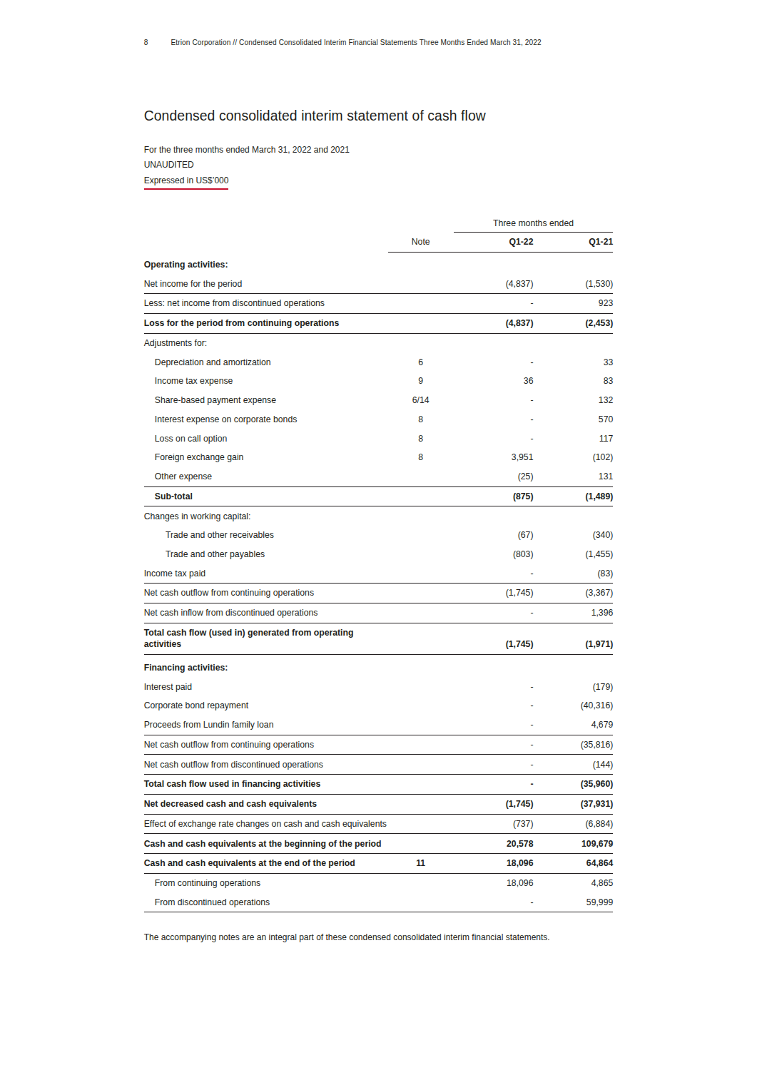8 Etrion Corporation // Condensed Consolidated Interim Financial Statements Three Months Ended March 31, 2022
Condensed consolidated interim statement of cash flow
For the three months ended March 31, 2022 and 2021
UNAUDITED
Expressed in US$’000
| | | Three months ended |
| --- | --- | --- |
| | Note | Q1-22 | Q1-21 |
| Operating activities: | | | |
| Net income for the period | | (4,837) | (1,530) |
| Less: net income from discontinued operations | | - | 923 |
| Loss for the period from continuing operations | | (4,837) | (2,453) |
| Adjustments for: | | | |
| Depreciation and amortization | 6 | - | 33 |
| Income tax expense | 9 | 36 | 83 |
| Share-based payment expense | 6/14 | - | 132 |
| Interest expense on corporate bonds | 8 | - | 570 |
| Loss on call option | 8 | - | 117 |
| Foreign exchange gain | 8 | 3,951 | (102) |
| Other expense | | (25) | 131 |
| Sub-total | | (875) | (1,489) |
| Changes in working capital: | | | |
| Trade and other receivables | | (67) | (340) |
| Trade and other payables | | (803) | (1,455) |
| Income tax paid | | - | (83) |
| Net cash outflow from continuing operations | | (1,745) | (3,367) |
| Net cash inflow from discontinued operations | | - | 1,396 |
| Total cash flow (used in) generated from operating activities | | (1,745) | (1,971) |
| Financing activities: | | | |
| Interest paid | | - | (179) |
| Corporate bond repayment | | - | (40,316) |
| Proceeds from Lundin family loan | | - | 4,679 |
| Net cash outflow from continuing operations | | - | (35,816) |
| Net cash outflow from discontinued operations | | - | (144) |
| Total cash flow used in financing activities | | - | (35,960) |
| Net decreased cash and cash equivalents | | (1,745) | (37,931) |
| Effect of exchange rate changes on cash and cash equivalents | | (737) | (6,884) |
| Cash and cash equivalents at the beginning of the period | | 20,578 | 109,679 |
| Cash and cash equivalents at the end of the period | 11 | 18,096 | 64,864 |
| From continuing operations | | 18,096 | 4,865 |
| From discontinued operations | | - | 59,999 |
The accompanying notes are an integral part of these condensed consolidated interim financial statements.